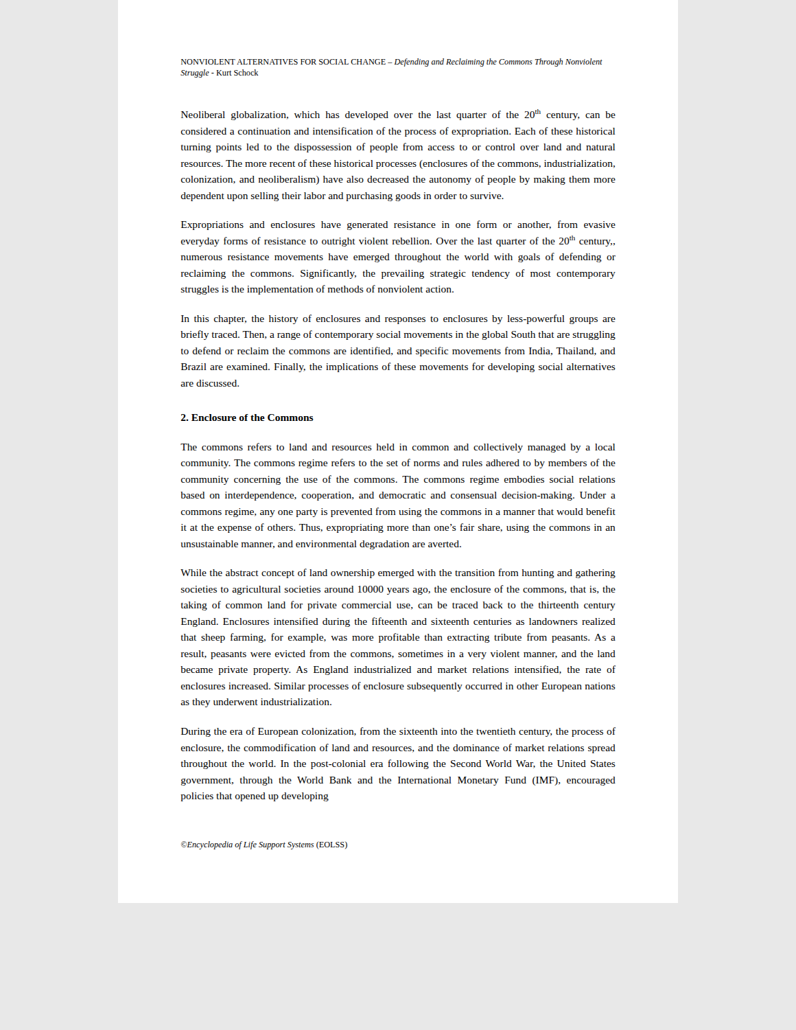Nonviolent Alternatives for Social Change – Defending and Reclaiming the Commons Through Nonviolent Struggle - Kurt Schock
Neoliberal globalization, which has developed over the last quarter of the 20th century, can be considered a continuation and intensification of the process of expropriation. Each of these historical turning points led to the dispossession of people from access to or control over land and natural resources. The more recent of these historical processes (enclosures of the commons, industrialization, colonization, and neoliberalism) have also decreased the autonomy of people by making them more dependent upon selling their labor and purchasing goods in order to survive.
Expropriations and enclosures have generated resistance in one form or another, from evasive everyday forms of resistance to outright violent rebellion. Over the last quarter of the 20th century,, numerous resistance movements have emerged throughout the world with goals of defending or reclaiming the commons. Significantly, the prevailing strategic tendency of most contemporary struggles is the implementation of methods of nonviolent action.
In this chapter, the history of enclosures and responses to enclosures by less-powerful groups are briefly traced. Then, a range of contemporary social movements in the global South that are struggling to defend or reclaim the commons are identified, and specific movements from India, Thailand, and Brazil are examined. Finally, the implications of these movements for developing social alternatives are discussed.
2. Enclosure of the Commons
The commons refers to land and resources held in common and collectively managed by a local community. The commons regime refers to the set of norms and rules adhered to by members of the community concerning the use of the commons. The commons regime embodies social relations based on interdependence, cooperation, and democratic and consensual decision-making. Under a commons regime, any one party is prevented from using the commons in a manner that would benefit it at the expense of others. Thus, expropriating more than one’s fair share, using the commons in an unsustainable manner, and environmental degradation are averted.
While the abstract concept of land ownership emerged with the transition from hunting and gathering societies to agricultural societies around 10000 years ago, the enclosure of the commons, that is, the taking of common land for private commercial use, can be traced back to the thirteenth century England. Enclosures intensified during the fifteenth and sixteenth centuries as landowners realized that sheep farming, for example, was more profitable than extracting tribute from peasants. As a result, peasants were evicted from the commons, sometimes in a very violent manner, and the land became private property. As England industrialized and market relations intensified, the rate of enclosures increased. Similar processes of enclosure subsequently occurred in other European nations as they underwent industrialization.
During the era of European colonization, from the sixteenth into the twentieth century, the process of enclosure, the commodification of land and resources, and the dominance of market relations spread throughout the world. In the post-colonial era following the Second World War, the United States government, through the World Bank and the International Monetary Fund (IMF), encouraged policies that opened up developing
©Encyclopedia of Life Support Systems (EOLSS)